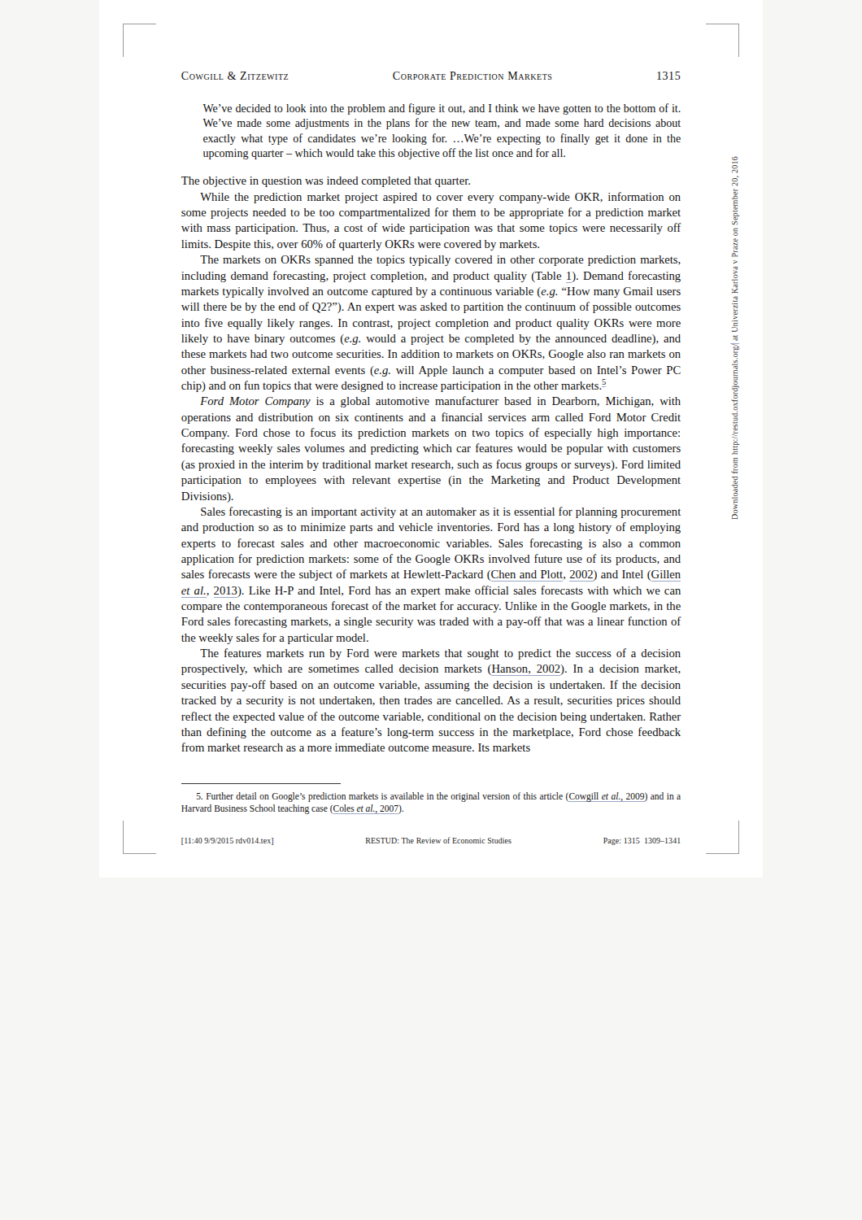Downloaded from http://restud.oxfordjournals.org/ at Univerzita Karlova v Praze on September 20, 2016
Cowgill & Zitzewitz Corporate Prediction Markets 1315
We’ve decided to look into the problem and figure it out, and I think we have gotten to the bottom of it. We’ve made some adjustments in the plans for the new team, and made some hard decisions about exactly what type of candidates we’re looking for. …We’re expecting to finally get it done in the upcoming quarter – which would take this objective off the list once and for all.
The objective in question was indeed completed that quarter.
While the prediction market project aspired to cover every company-wide OKR, information on some projects needed to be too compartmentalized for them to be appropriate for a prediction market with mass participation. Thus, a cost of wide participation was that some topics were necessarily off limits. Despite this, over 60% of quarterly OKRs were covered by markets.
The markets on OKRs spanned the topics typically covered in other corporate prediction markets, including demand forecasting, project completion, and product quality (Table 1). Demand forecasting markets typically involved an outcome captured by a continuous variable (e.g. “How many Gmail users will there be by the end of Q2?”). An expert was asked to partition the continuum of possible outcomes into five equally likely ranges. In contrast, project completion and product quality OKRs were more likely to have binary outcomes (e.g. would a project be completed by the announced deadline), and these markets had two outcome securities. In addition to markets on OKRs, Google also ran markets on other business-related external events (e.g. will Apple launch a computer based on Intel’s Power PC chip) and on fun topics that were designed to increase participation in the other markets.5
Ford Motor Company is a global automotive manufacturer based in Dearborn, Michigan, with operations and distribution on six continents and a financial services arm called Ford Motor Credit Company. Ford chose to focus its prediction markets on two topics of especially high importance: forecasting weekly sales volumes and predicting which car features would be popular with customers (as proxied in the interim by traditional market research, such as focus groups or surveys). Ford limited participation to employees with relevant expertise (in the Marketing and Product Development Divisions).
Sales forecasting is an important activity at an automaker as it is essential for planning procurement and production so as to minimize parts and vehicle inventories. Ford has a long history of employing experts to forecast sales and other macroeconomic variables. Sales forecasting is also a common application for prediction markets: some of the Google OKRs involved future use of its products, and sales forecasts were the subject of markets at Hewlett-Packard (Chen and Plott, 2002) and Intel (Gillen et al., 2013). Like H-P and Intel, Ford has an expert make official sales forecasts with which we can compare the contemporaneous forecast of the market for accuracy. Unlike in the Google markets, in the Ford sales forecasting markets, a single security was traded with a pay-off that was a linear function of the weekly sales for a particular model.
The features markets run by Ford were markets that sought to predict the success of a decision prospectively, which are sometimes called decision markets (Hanson, 2002). In a decision market, securities pay-off based on an outcome variable, assuming the decision is undertaken. If the decision tracked by a security is not undertaken, then trades are cancelled. As a result, securities prices should reflect the expected value of the outcome variable, conditional on the decision being undertaken. Rather than defining the outcome as a feature’s long-term success in the marketplace, Ford chose feedback from market research as a more immediate outcome measure. Its markets
5. Further detail on Google’s prediction markets is available in the original version of this article (Cowgill et al., 2009) and in a Harvard Business School teaching case (Coles et al., 2007).
[11:40 9/9/2015 rdv014.tex] RESTUD: The Review of Economic Studies Page: 1315 1309–1341